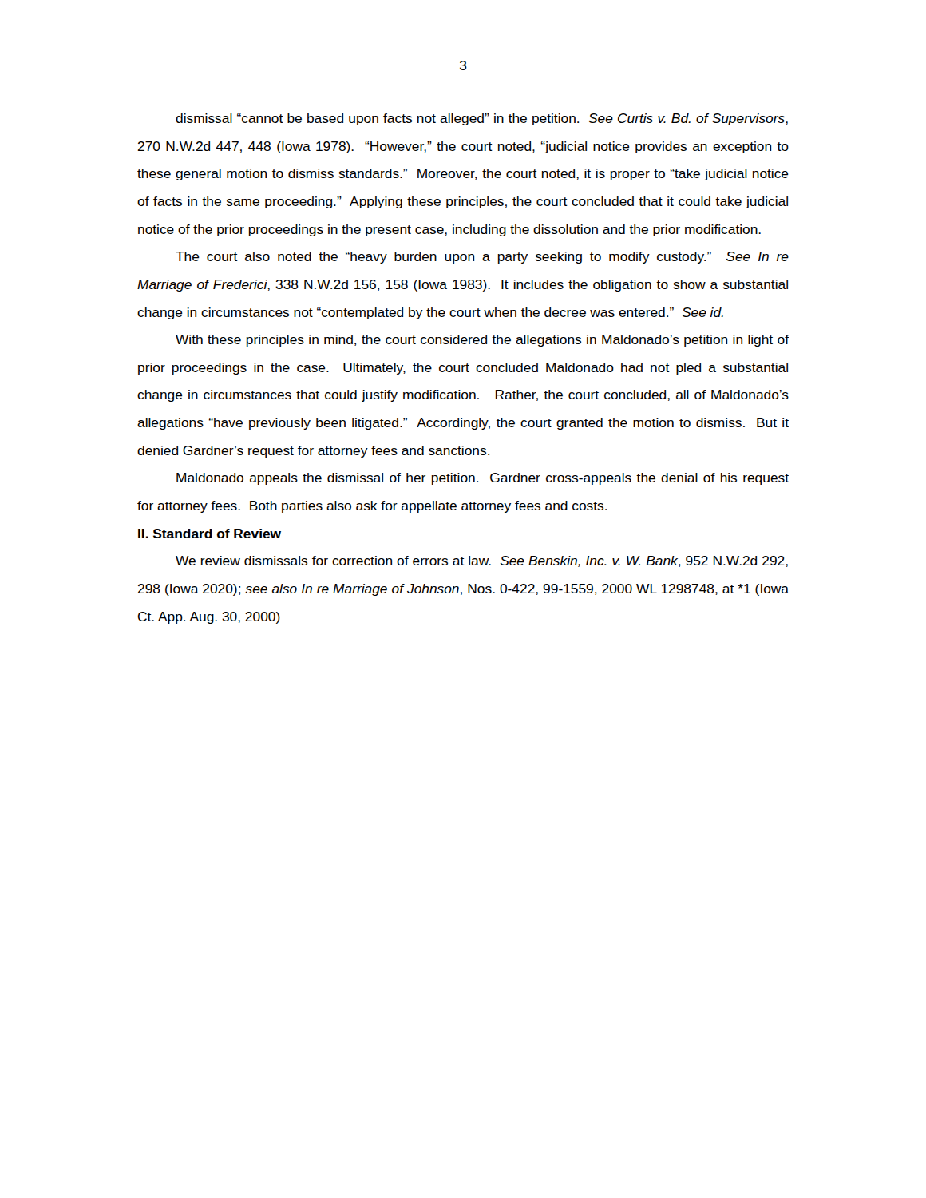3
dismissal “cannot be based upon facts not alleged” in the petition. See Curtis v. Bd. of Supervisors, 270 N.W.2d 447, 448 (Iowa 1978). “However,” the court noted, “judicial notice provides an exception to these general motion to dismiss standards.” Moreover, the court noted, it is proper to “take judicial notice of facts in the same proceeding.” Applying these principles, the court concluded that it could take judicial notice of the prior proceedings in the present case, including the dissolution and the prior modification.
The court also noted the “heavy burden upon a party seeking to modify custody.” See In re Marriage of Frederici, 338 N.W.2d 156, 158 (Iowa 1983). It includes the obligation to show a substantial change in circumstances not “contemplated by the court when the decree was entered.” See id.
With these principles in mind, the court considered the allegations in Maldonado’s petition in light of prior proceedings in the case. Ultimately, the court concluded Maldonado had not pled a substantial change in circumstances that could justify modification. Rather, the court concluded, all of Maldonado’s allegations “have previously been litigated.” Accordingly, the court granted the motion to dismiss. But it denied Gardner’s request for attorney fees and sanctions.
Maldonado appeals the dismissal of her petition. Gardner cross-appeals the denial of his request for attorney fees. Both parties also ask for appellate attorney fees and costs.
II. Standard of Review
We review dismissals for correction of errors at law. See Benskin, Inc. v. W. Bank, 952 N.W.2d 292, 298 (Iowa 2020); see also In re Marriage of Johnson, Nos. 0-422, 99-1559, 2000 WL 1298748, at *1 (Iowa Ct. App. Aug. 30, 2000)